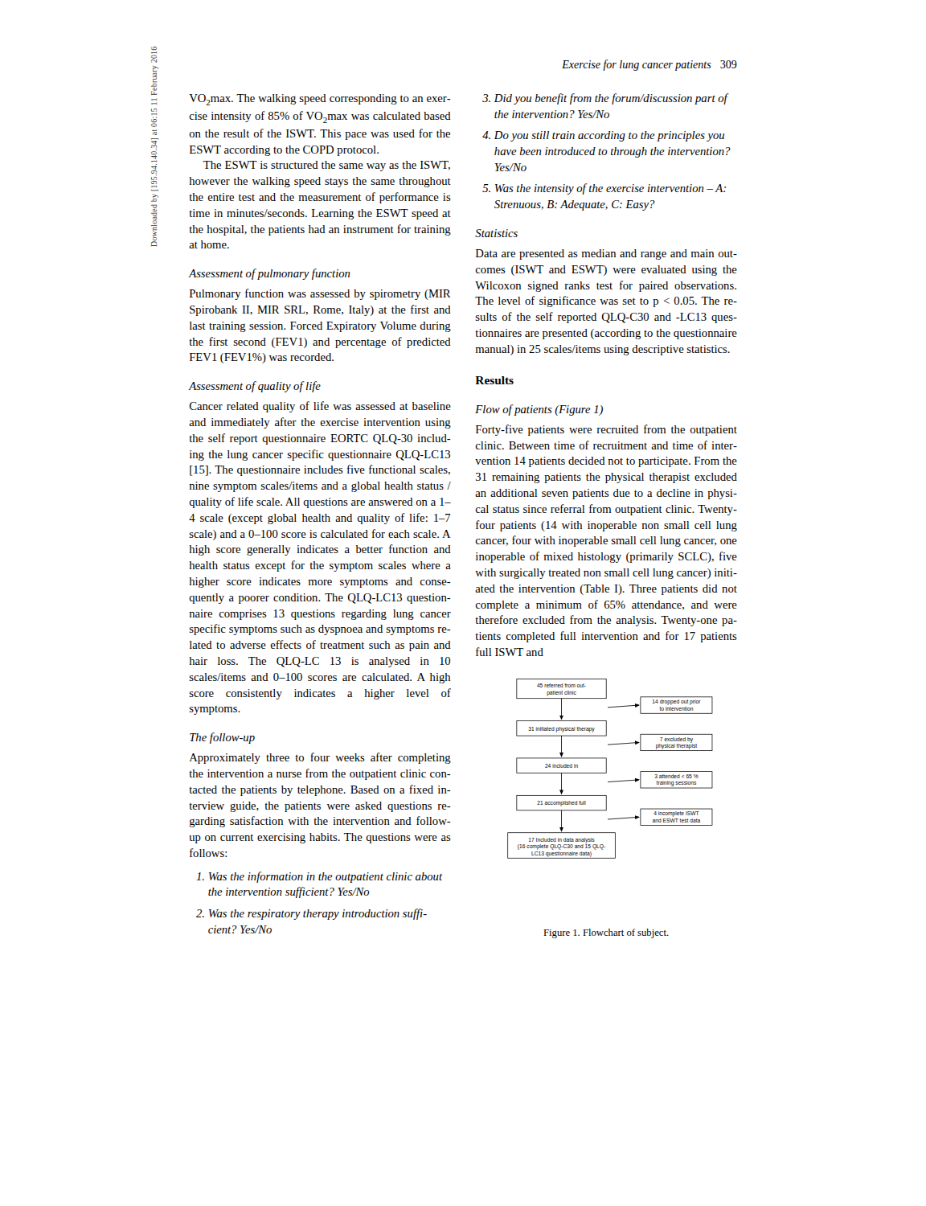Downloaded by [195.94.140.34] at 06:15 11 February 2016
Exercise for lung cancer patients 309
VO2max. The walking speed corresponding to an exercise intensity of 85% of VO2max was calculated based on the result of the ISWT. This pace was used for the ESWT according to the COPD protocol.
The ESWT is structured the same way as the ISWT, however the walking speed stays the same throughout the entire test and the measurement of performance is time in minutes/seconds. Learning the ESWT speed at the hospital, the patients had an instrument for training at home.
Assessment of pulmonary function
Pulmonary function was assessed by spirometry (MIR Spirobank II, MIR SRL, Rome, Italy) at the first and last training session. Forced Expiratory Volume during the first second (FEV1) and percentage of predicted FEV1 (FEV1%) was recorded.
Assessment of quality of life
Cancer related quality of life was assessed at baseline and immediately after the exercise intervention using the self report questionnaire EORTC QLQ-30 including the lung cancer specific questionnaire QLQ-LC13 [15]. The questionnaire includes five functional scales, nine symptom scales/items and a global health status / quality of life scale. All questions are answered on a 1–4 scale (except global health and quality of life: 1–7 scale) and a 0–100 score is calculated for each scale. A high score generally indicates a better function and health status except for the symptom scales where a higher score indicates more symptoms and consequently a poorer condition. The QLQ-LC13 questionnaire comprises 13 questions regarding lung cancer specific symptoms such as dyspnoea and symptoms related to adverse effects of treatment such as pain and hair loss. The QLQ-LC 13 is analysed in 10 scales/items and 0–100 scores are calculated. A high score consistently indicates a higher level of symptoms.
The follow-up
Approximately three to four weeks after completing the intervention a nurse from the outpatient clinic contacted the patients by telephone. Based on a fixed interview guide, the patients were asked questions regarding satisfaction with the intervention and follow-up on current exercising habits. The questions were as follows:
Was the information in the outpatient clinic about the intervention sufficient? Yes/No
Was the respiratory therapy introduction sufficient? Yes/No
Did you benefit from the forum/discussion part of the intervention? Yes/No
Do you still train according to the principles you have been introduced to through the intervention? Yes/No
Was the intensity of the exercise intervention – A: Strenuous, B: Adequate, C: Easy?
Statistics
Data are presented as median and range and main outcomes (ISWT and ESWT) were evaluated using the Wilcoxon signed ranks test for paired observations. The level of significance was set to p < 0.05. The results of the self reported QLQ-C30 and -LC13 questionnaires are presented (according to the questionnaire manual) in 25 scales/items using descriptive statistics.
Results
Flow of patients (Figure 1)
Forty-five patients were recruited from the outpatient clinic. Between time of recruitment and time of intervention 14 patients decided not to participate. From the 31 remaining patients the physical therapist excluded an additional seven patients due to a decline in physical status since referral from outpatient clinic. Twenty-four patients (14 with inoperable non small cell lung cancer, four with inoperable small cell lung cancer, one inoperable of mixed histology (primarily SCLC), five with surgically treated non small cell lung cancer) initiated the intervention (Table I). Three patients did not complete a minimum of 65% attendance, and were therefore excluded from the analysis. Twenty-one patients completed full intervention and for 17 patients full ISWT and
45 referred from out- patient clinic 31 initiated physical therapy 24 included in 21 accomplished full 17 Included in data analysis (16 complete QLQ-C30 and 15 QLQ- LC13 questionnaire data) 14 dropped out prior to intervention 7 excluded by physical therapist 3 attended < 65 % training sessions 4 incomplete ISWT and ESWT test data
Figure 1. Flowchart of subject.